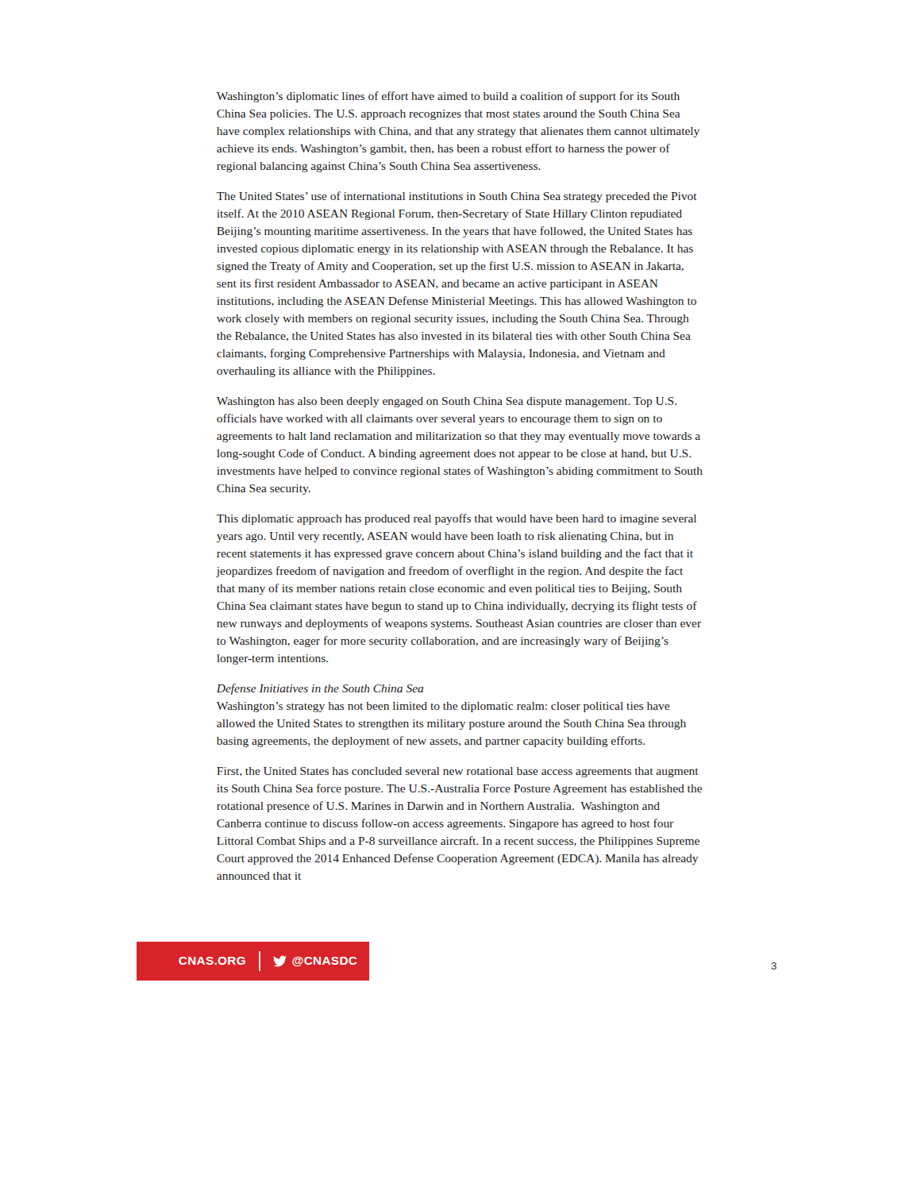Washington’s diplomatic lines of effort have aimed to build a coalition of support for its South China Sea policies. The U.S. approach recognizes that most states around the South China Sea have complex relationships with China, and that any strategy that alienates them cannot ultimately achieve its ends. Washington’s gambit, then, has been a robust effort to harness the power of regional balancing against China’s South China Sea assertiveness.
The United States’ use of international institutions in South China Sea strategy preceded the Pivot itself. At the 2010 ASEAN Regional Forum, then-Secretary of State Hillary Clinton repudiated Beijing’s mounting maritime assertiveness. In the years that have followed, the United States has invested copious diplomatic energy in its relationship with ASEAN through the Rebalance. It has signed the Treaty of Amity and Cooperation, set up the first U.S. mission to ASEAN in Jakarta, sent its first resident Ambassador to ASEAN, and became an active participant in ASEAN institutions, including the ASEAN Defense Ministerial Meetings. This has allowed Washington to work closely with members on regional security issues, including the South China Sea. Through the Rebalance, the United States has also invested in its bilateral ties with other South China Sea claimants, forging Comprehensive Partnerships with Malaysia, Indonesia, and Vietnam and overhauling its alliance with the Philippines.
Washington has also been deeply engaged on South China Sea dispute management. Top U.S. officials have worked with all claimants over several years to encourage them to sign on to agreements to halt land reclamation and militarization so that they may eventually move towards a long-sought Code of Conduct. A binding agreement does not appear to be close at hand, but U.S. investments have helped to convince regional states of Washington’s abiding commitment to South China Sea security.
This diplomatic approach has produced real payoffs that would have been hard to imagine several years ago. Until very recently, ASEAN would have been loath to risk alienating China, but in recent statements it has expressed grave concern about China’s island building and the fact that it jeopardizes freedom of navigation and freedom of overflight in the region. And despite the fact that many of its member nations retain close economic and even political ties to Beijing, South China Sea claimant states have begun to stand up to China individually, decrying its flight tests of new runways and deployments of weapons systems. Southeast Asian countries are closer than ever to Washington, eager for more security collaboration, and are increasingly wary of Beijing’s longer-term intentions.
Defense Initiatives in the South China Sea
Washington’s strategy has not been limited to the diplomatic realm: closer political ties have allowed the United States to strengthen its military posture around the South China Sea through basing agreements, the deployment of new assets, and partner capacity building efforts.
First, the United States has concluded several new rotational base access agreements that augment its South China Sea force posture. The U.S.-Australia Force Posture Agreement has established the rotational presence of U.S. Marines in Darwin and in Northern Australia. Washington and Canberra continue to discuss follow-on access agreements. Singapore has agreed to host four Littoral Combat Ships and a P-8 surveillance aircraft. In a recent success, the Philippines Supreme Court approved the 2014 Enhanced Defense Cooperation Agreement (EDCA). Manila has already announced that it
CNAS.ORG @CNASDC
3